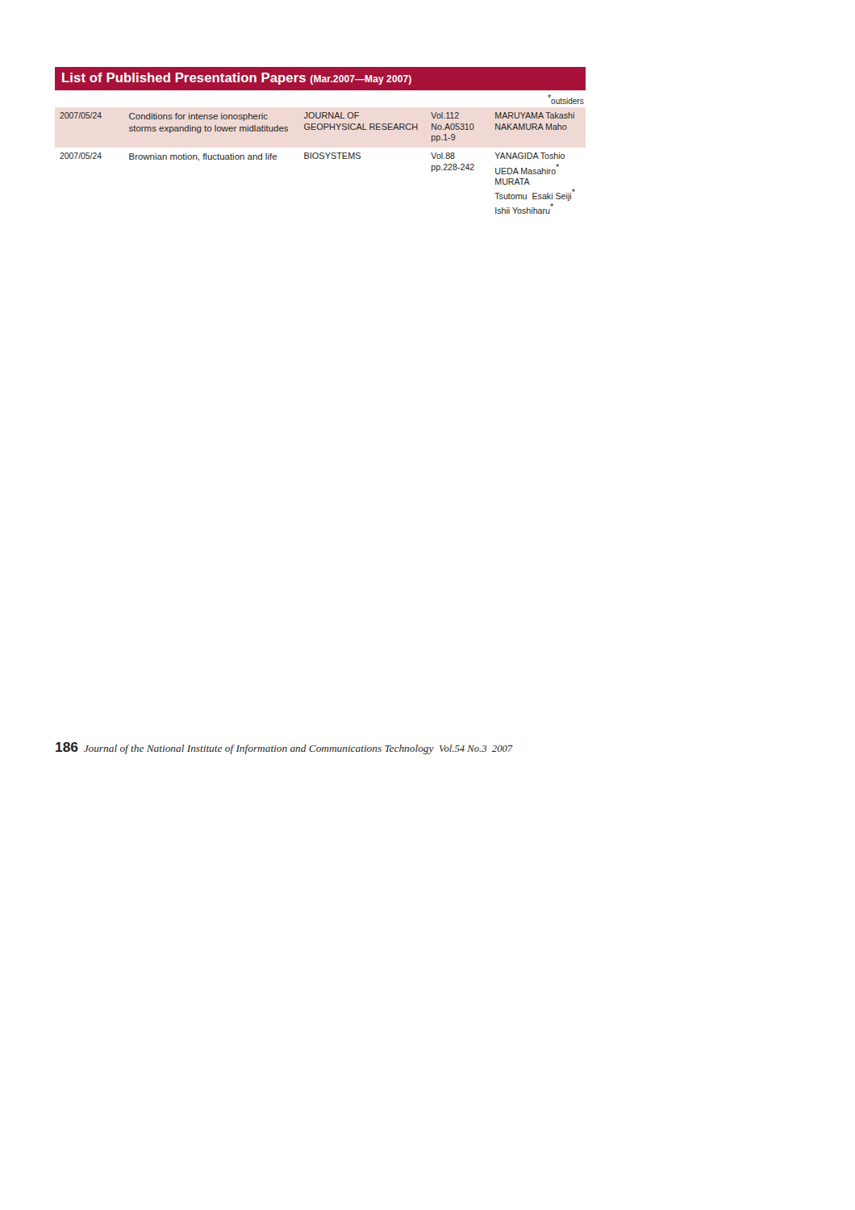List of Published Presentation Papers (Mar.2007—May 2007)
*outsiders
| 2007/05/24 | Conditions for intense ionospheric storms expanding to lower midlatitudes | JOURNAL OF GEOPHYSICAL RESEARCH | Vol.112 No.A05310 pp.1-9 | MARUYAMA Takashi NAKAMURA Maho |
| 2007/05/24 | Brownian motion, fluctuation and life | BIOSYSTEMS | Vol.88 pp.228-242 | YANAGIDA Toshio UEDA Masahiro * MURATA Tsutomu Esaki Seiji * Ishii Yoshiharu * |
186 Journal of the National Institute of Information and Communications Technology Vol.54 No.3 2007